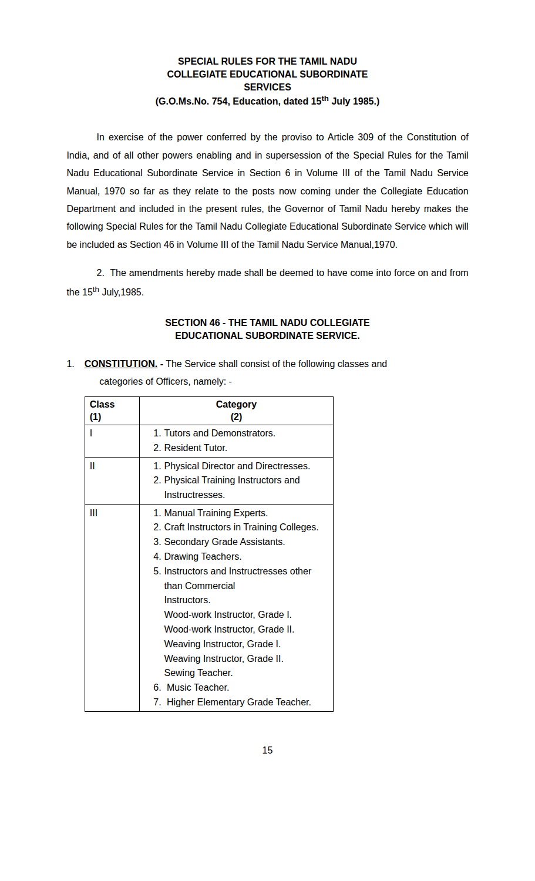SPECIAL RULES FOR THE TAMIL NADU COLLEGIATE EDUCATIONAL SUBORDINATE SERVICES (G.O.Ms.No. 754, Education, dated 15th July 1985.)
In exercise of the power conferred by the proviso to Article 309 of the Constitution of India, and of all other powers enabling and in supersession of the Special Rules for the Tamil Nadu Educational Subordinate Service in Section 6 in Volume III of the Tamil Nadu Service Manual, 1970 so far as they relate to the posts now coming under the Collegiate Education Department and included in the present rules, the Governor of Tamil Nadu hereby makes the following Special Rules for the Tamil Nadu Collegiate Educational Subordinate Service which will be included as Section 46 in Volume III of the Tamil Nadu Service Manual,1970.
2. The amendments hereby made shall be deemed to have come into force on and from the 15th July,1985.
SECTION 46 - THE TAMIL NADU COLLEGIATE EDUCATIONAL SUBORDINATE SERVICE.
1.
CONSTITUTION. - The Service shall consist of the following classes and categories of Officers, namely: -
| Class (1) | Category (2) |
| --- | --- |
| I | 1. Tutors and Demonstrators. 2. Resident Tutor. |
| II | 1. Physical Director and Directresses. 2. Physical Training Instructors and Instructresses. |
| III | 1. Manual Training Experts. 2. Craft Instructors in Training Colleges. 3. Secondary Grade Assistants. 4. Drawing Teachers. 5. Instructors and Instructresses other than Commercial Instructors. Wood-work Instructor, Grade I. Wood-work Instructor, Grade II. Weaving Instructor, Grade I. Weaving Instructor, Grade II. Sewing Teacher. 6. Music Teacher. 7. Higher Elementary Grade Teacher. |
15